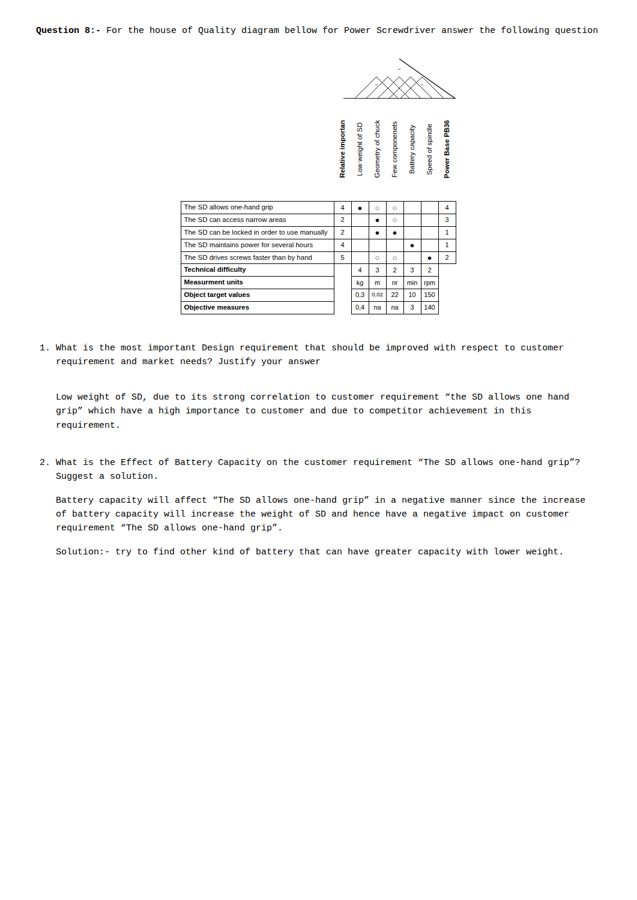Question 8:- For the house of Quality diagram bellow for Power Screwdriver answer the following question
− − −
| | Relative importan | Low weight of SD | Geometry of chuck | Few componenets | Battery capacity | Speed of spindle | Power Base PB36 |
| --- | --- | --- | --- | --- | --- | --- | --- |
| The SD allows one-hand grip | 4 | | | | | | 4 |
| The SD can access narrow areas | 2 | | | | | | 3 |
| The SD can be locked in order to use manually | 2 | | | | | | 1 |
| The SD maintains power for several hours | 4 | | | | | | 1 |
| The SD drives screws faster than by hand | 5 | | | | | | 2 |
| Technical difficulty | | 4 | 3 | 2 | 3 | 2 | |
| Measurment units | | kg | m | nr | min | rpm | |
| Object target values | | 0,3 | 0,02 | 22 | 10 | 150 | |
| Objective measures | | 0,4 | na | na | 3 | 140 | |
What is the most important Design requirement that should be improved with respect to customer requirement and market needs? Justify your answer
Low weight of SD, due to its strong correlation to customer requirement “the SD allows one hand grip” which have a high importance to customer and due to competitor achievement in this requirement.
What is the Effect of Battery Capacity on the customer requirement “The SD allows one-hand grip”? Suggest a solution.
Battery capacity will affect “The SD allows one-hand grip” in a negative manner since the increase of battery capacity will increase the weight of SD and hence have a negative impact on customer requirement “The SD allows one-hand grip”.
Solution:- try to find other kind of battery that can have greater capacity with lower weight.